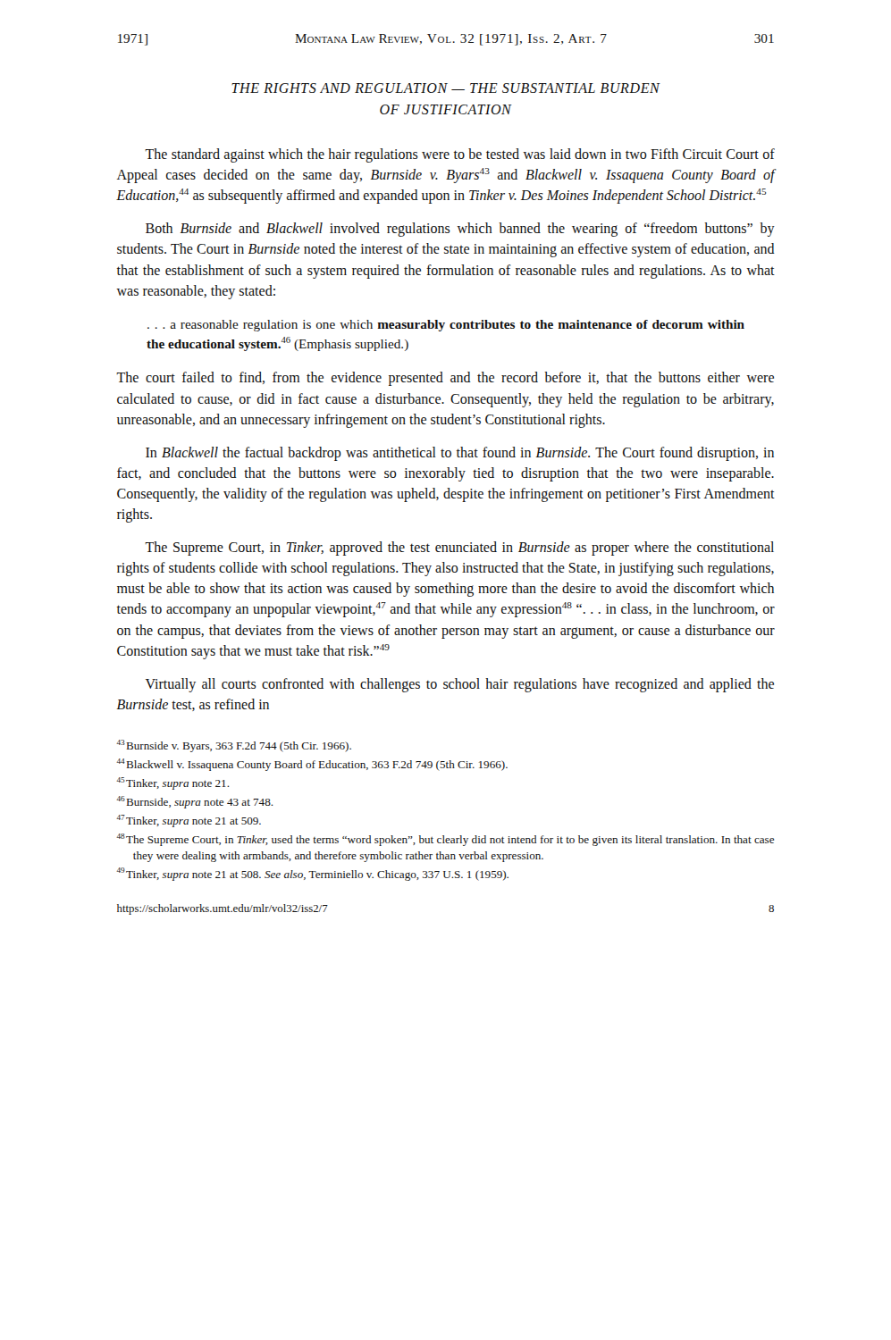1971] Montana Law Review, Vol. 32 [1971], Iss. 2, Art. 7 301
THE RIGHTS AND REGULATION — THE SUBSTANTIAL BURDEN
OF JUSTIFICATION
The standard against which the hair regulations were to be tested was laid down in two Fifth Circuit Court of Appeal cases decided on the same day, Burnside v. Byars43 and Blackwell v. Issaquena County Board of Education,44 as subsequently affirmed and expanded upon in Tinker v. Des Moines Independent School District.45
Both Burnside and Blackwell involved regulations which banned the wearing of “freedom buttons” by students. The Court in Burnside noted the interest of the state in maintaining an effective system of education, and that the establishment of such a system required the formulation of reasonable rules and regulations. As to what was reasonable, they stated:
. . . a reasonable regulation is one which measurably contributes to the maintenance of decorum within the educational system.46 (Emphasis supplied.)
The court failed to find, from the evidence presented and the record before it, that the buttons either were calculated to cause, or did in fact cause a disturbance. Consequently, they held the regulation to be arbitrary, unreasonable, and an unnecessary infringement on the student’s Constitutional rights.
In Blackwell the factual backdrop was antithetical to that found in Burnside. The Court found disruption, in fact, and concluded that the buttons were so inexorably tied to disruption that the two were inseparable. Consequently, the validity of the regulation was upheld, despite the infringement on petitioner’s First Amendment rights.
The Supreme Court, in Tinker, approved the test enunciated in Burnside as proper where the constitutional rights of students collide with school regulations. They also instructed that the State, in justifying such regulations, must be able to show that its action was caused by something more than the desire to avoid the discomfort which tends to accompany an unpopular viewpoint,47 and that while any expression48 “. . . in class, in the lunchroom, or on the campus, that deviates from the views of another person may start an argument, or cause a disturbance our Constitution says that we must take that risk.”49
Virtually all courts confronted with challenges to school hair regulations have recognized and applied the Burnside test, as refined in
43Burnside v. Byars, 363 F.2d 744 (5th Cir. 1966).
44Blackwell v. Issaquena County Board of Education, 363 F.2d 749 (5th Cir. 1966).
45Tinker, supra note 21.
46Burnside, supra note 43 at 748.
47Tinker, supra note 21 at 509.
48The Supreme Court, in Tinker, used the terms “word spoken”, but clearly did not intend for it to be given its literal translation. In that case they were dealing with armbands, and therefore symbolic rather than verbal expression.
49Tinker, supra note 21 at 508. See also, Terminiello v. Chicago, 337 U.S. 1 (1959).
https://scholarworks.umt.edu/mlr/vol32/iss2/7 8